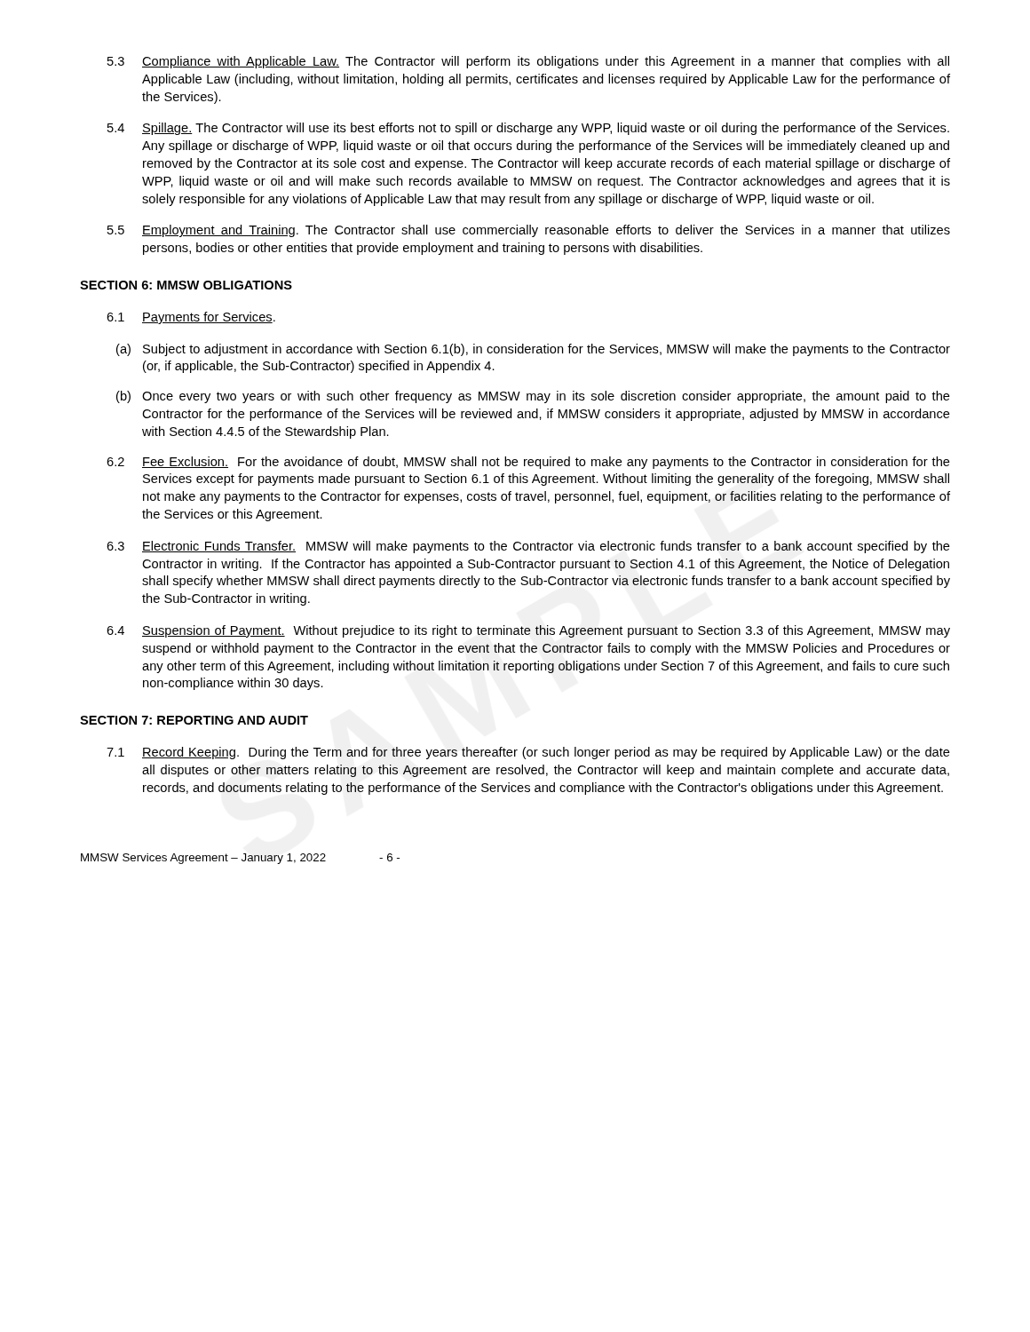SAMPLE
5.3
Compliance with Applicable Law. The Contractor will perform its obligations under this Agreement in a manner that complies with all Applicable Law (including, without limitation, holding all permits, certificates and licenses required by Applicable Law for the performance of the Services).
5.4
Spillage. The Contractor will use its best efforts not to spill or discharge any WPP, liquid waste or oil during the performance of the Services. Any spillage or discharge of WPP, liquid waste or oil that occurs during the performance of the Services will be immediately cleaned up and removed by the Contractor at its sole cost and expense. The Contractor will keep accurate records of each material spillage or discharge of WPP, liquid waste or oil and will make such records available to MMSW on request. The Contractor acknowledges and agrees that it is solely responsible for any violations of Applicable Law that may result from any spillage or discharge of WPP, liquid waste or oil.
5.5
Employment and Training. The Contractor shall use commercially reasonable efforts to deliver the Services in a manner that utilizes persons, bodies or other entities that provide employment and training to persons with disabilities.
SECTION 6: MMSW OBLIGATIONS
6.1
Payments for Services.
(a)
Subject to adjustment in accordance with Section 6.1(b), in consideration for the Services, MMSW will make the payments to the Contractor (or, if applicable, the Sub-Contractor) specified in Appendix 4.
(b)
Once every two years or with such other frequency as MMSW may in its sole discretion consider appropriate, the amount paid to the Contractor for the performance of the Services will be reviewed and, if MMSW considers it appropriate, adjusted by MMSW in accordance with Section 4.4.5 of the Stewardship Plan.
6.2
Fee Exclusion. For the avoidance of doubt, MMSW shall not be required to make any payments to the Contractor in consideration for the Services except for payments made pursuant to Section 6.1 of this Agreement. Without limiting the generality of the foregoing, MMSW shall not make any payments to the Contractor for expenses, costs of travel, personnel, fuel, equipment, or facilities relating to the performance of the Services or this Agreement.
6.3
Electronic Funds Transfer. MMSW will make payments to the Contractor via electronic funds transfer to a bank account specified by the Contractor in writing. If the Contractor has appointed a Sub-Contractor pursuant to Section 4.1 of this Agreement, the Notice of Delegation shall specify whether MMSW shall direct payments directly to the Sub-Contractor via electronic funds transfer to a bank account specified by the Sub-Contractor in writing.
6.4
Suspension of Payment. Without prejudice to its right to terminate this Agreement pursuant to Section 3.3 of this Agreement, MMSW may suspend or withhold payment to the Contractor in the event that the Contractor fails to comply with the MMSW Policies and Procedures or any other term of this Agreement, including without limitation it reporting obligations under Section 7 of this Agreement, and fails to cure such non-compliance within 30 days.
SECTION 7: REPORTING AND AUDIT
7.1
Record Keeping. During the Term and for three years thereafter (or such longer period as may be required by Applicable Law) or the date all disputes or other matters relating to this Agreement are resolved, the Contractor will keep and maintain complete and accurate data, records, and documents relating to the performance of the Services and compliance with the Contractor's obligations under this Agreement.
MMSW Services Agreement – January 1, 2022
- 6 -